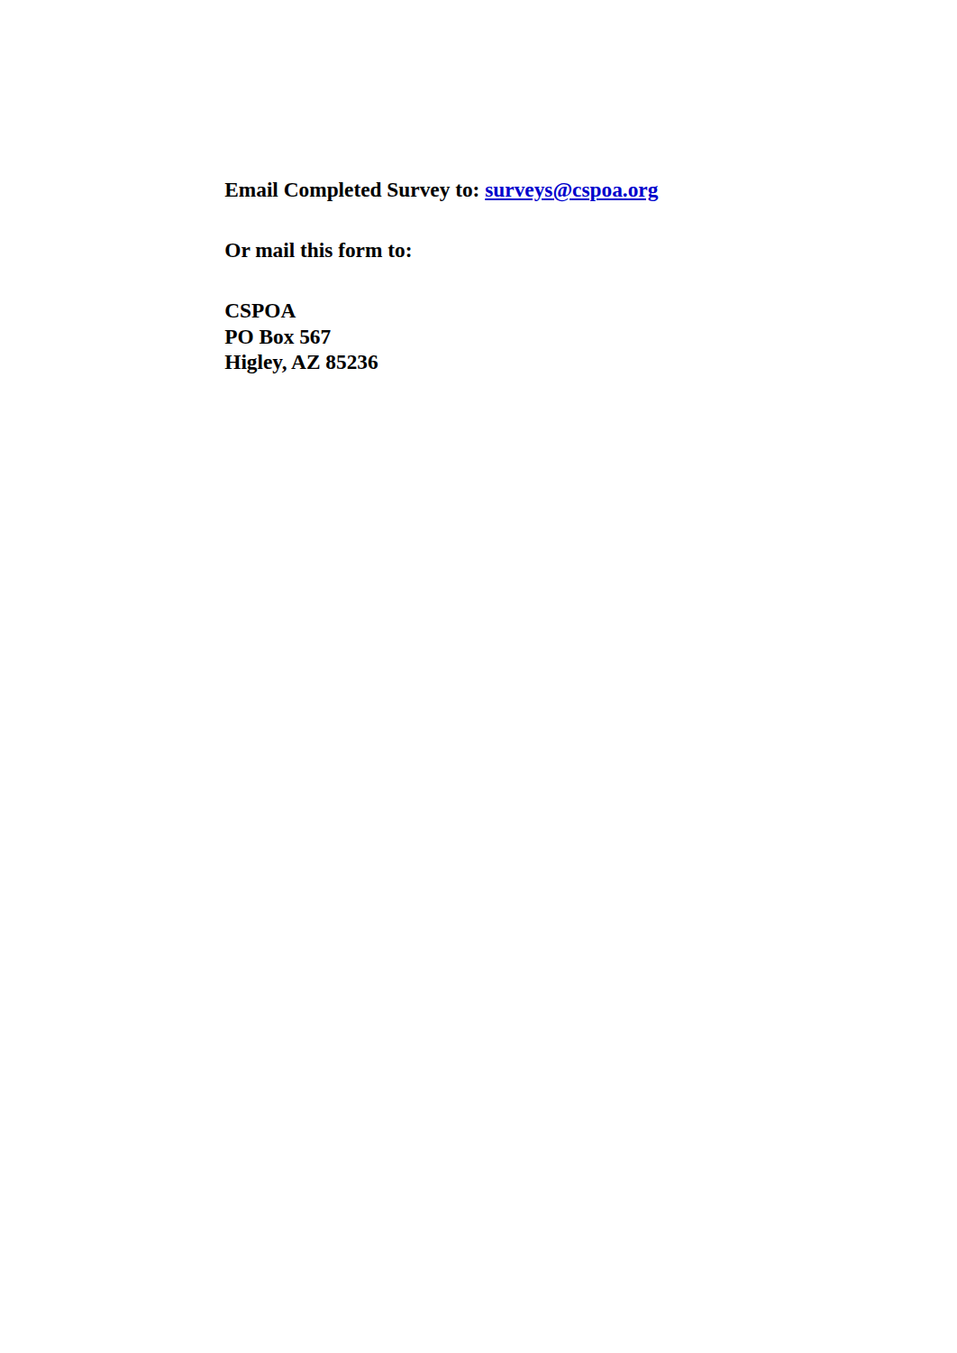Email Completed Survey to: surveys@cspoa.org
Or mail this form to:
CSPOA
PO Box 567
Higley, AZ 85236